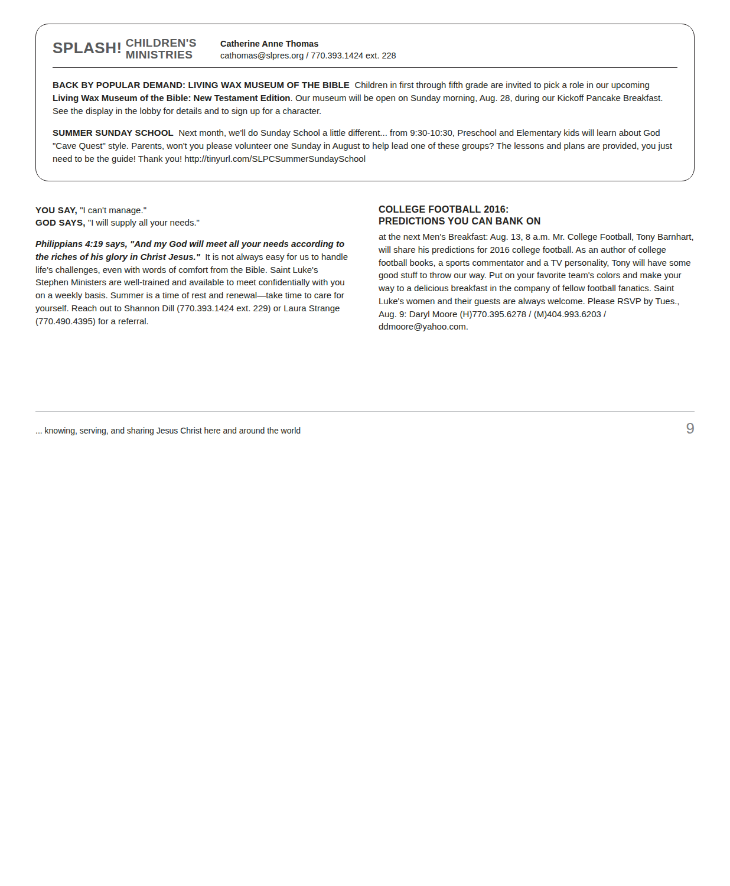SPLASH!CHILDREN'S MINISTRIES
Catherine Anne Thomas
cathomas@slpres.org / 770.393.1424 ext. 228
BACK BY POPULAR DEMAND: LIVING WAX MUSEUM OF THE BIBLE Children in first through fifth grade are invited to pick a role in our upcoming Living Wax Museum of the Bible: New Testament Edition. Our museum will be open on Sunday morning, Aug. 28, during our Kickoff Pancake Breakfast. See the display in the lobby for details and to sign up for a character.
SUMMER SUNDAY SCHOOL Next month, we'll do Sunday School a little different... from 9:30-10:30, Preschool and Elementary kids will learn about God "Cave Quest" style. Parents, won't you please volunteer one Sunday in August to help lead one of these groups? The lessons and plans are provided, you just need to be the guide! Thank you! http://tinyurl.com/SLPCSummerSundaySchool
YOU SAY, "I can't manage."
GOD SAYS, "I will supply all your needs."
Philippians 4:19 says, "And my God will meet all your needs according to the riches of his glory in Christ Jesus." It is not always easy for us to handle life's challenges, even with words of comfort from the Bible. Saint Luke's Stephen Ministers are well-trained and available to meet confidentially with you on a weekly basis. Summer is a time of rest and renewal—take time to care for yourself. Reach out to Shannon Dill (770.393.1424 ext. 229) or Laura Strange (770.490.4395) for a referral.
COLLEGE FOOTBALL 2016:
PREDICTIONS YOU CAN BANK ON
at the next Men's Breakfast: Aug. 13, 8 a.m. Mr. College Football, Tony Barnhart, will share his predictions for 2016 college football. As an author of college football books, a sports commentator and a TV personality, Tony will have some good stuff to throw our way. Put on your favorite team's colors and make your way to a delicious breakfast in the company of fellow football fanatics. Saint Luke's women and their guests are always welcome. Please RSVP by Tues., Aug. 9: Daryl Moore (H)770.395.6278 / (M)404.993.6203 / ddmoore@yahoo.com.
... knowing, serving, and sharing Jesus Christ here and around the world
9